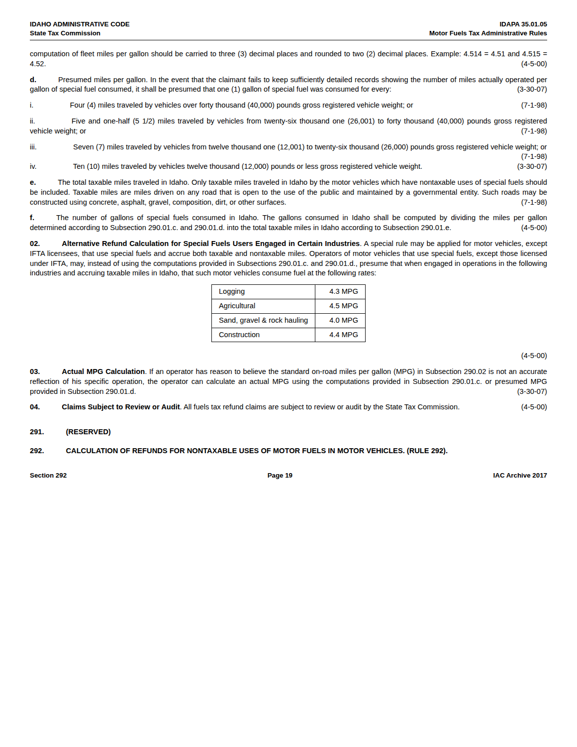IDAHO ADMINISTRATIVE CODE
State Tax Commission
IDAPA 35.01.05
Motor Fuels Tax Administrative Rules
computation of fleet miles per gallon should be carried to three (3) decimal places and rounded to two (2) decimal places. Example: 4.514 = 4.51 and 4.515 = 4.52.(4-5-00)
d.   Presumed miles per gallon. In the event that the claimant fails to keep sufficiently detailed records showing the number of miles actually operated per gallon of special fuel consumed, it shall be presumed that one (1) gallon of special fuel was consumed for every:(3-30-07)
i.     Four (4) miles traveled by vehicles over forty thousand (40,000) pounds gross registered vehicle weight; or(7-1-98)
ii.     Five and one-half (5 1/2) miles traveled by vehicles from twenty-six thousand one (26,001) to forty thousand (40,000) pounds gross registered vehicle weight; or(7-1-98)
iii.     Seven (7) miles traveled by vehicles from twelve thousand one (12,001) to twenty-six thousand (26,000) pounds gross registered vehicle weight; or(7-1-98)
iv.     Ten (10) miles traveled by vehicles twelve thousand (12,000) pounds or less gross registered vehicle weight.(3-30-07)
e.   The total taxable miles traveled in Idaho. Only taxable miles traveled in Idaho by the motor vehicles which have nontaxable uses of special fuels should be included. Taxable miles are miles driven on any road that is open to the use of the public and maintained by a governmental entity. Such roads may be constructed using concrete, asphalt, gravel, composition, dirt, or other surfaces.(7-1-98)
f.   The number of gallons of special fuels consumed in Idaho. The gallons consumed in Idaho shall be computed by dividing the miles per gallon determined according to Subsection 290.01.c. and 290.01.d. into the total taxable miles in Idaho according to Subsection 290.01.e.(4-5-00)
02.   Alternative Refund Calculation for Special Fuels Users Engaged in Certain Industries. A special rule may be applied for motor vehicles, except IFTA licensees, that use special fuels and accrue both taxable and nontaxable miles. Operators of motor vehicles that use special fuels, except those licensed under IFTA, may, instead of using the computations provided in Subsections 290.01.c. and 290.01.d., presume that when engaged in operations in the following industries and accruing taxable miles in Idaho, that such motor vehicles consume fuel at the following rates:
| Logging | 4.3 MPG |
| Agricultural | 4.5 MPG |
| Sand, gravel & rock hauling | 4.0 MPG |
| Construction | 4.4 MPG |
(4-5-00)
03.   Actual MPG Calculation. If an operator has reason to believe the standard on-road miles per gallon (MPG) in Subsection 290.02 is not an accurate reflection of his specific operation, the operator can calculate an actual MPG using the computations provided in Subsection 290.01.c. or presumed MPG provided in Subsection 290.01.d.(3-30-07)
04.   Claims Subject to Review or Audit. All fuels tax refund claims are subject to review or audit by the State Tax Commission.(4-5-00)
291.   (RESERVED)
292.   CALCULATION OF REFUNDS FOR NONTAXABLE USES OF MOTOR FUELS IN MOTOR VEHICLES. (RULE 292).
Section 292
Page 19
IAC Archive 2017